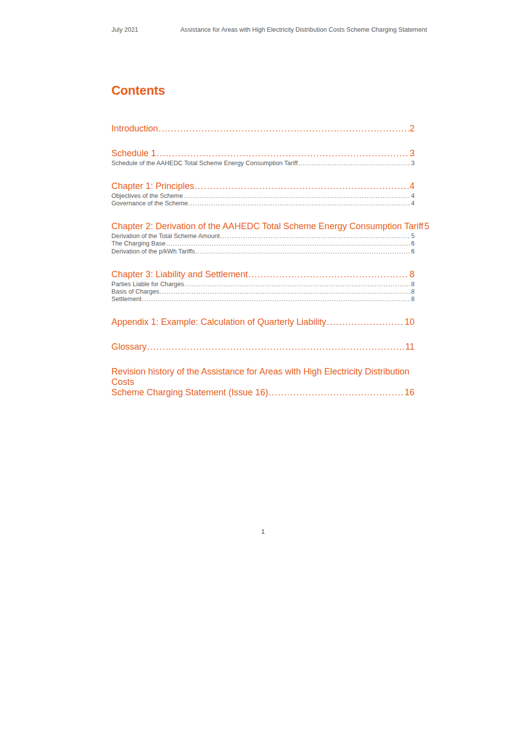July 2021 Assistance for Areas with High Electricity Distribution Costs Scheme Charging Statement
Contents
Introduction 2
Schedule 1 3
Schedule of the AAHEDC Total Scheme Energy Consumption Tariff 3
Chapter 1: Principles 4
Objectives of the Scheme 4
Governance of the Scheme 4
Chapter 2: Derivation of the AAHEDC Total Scheme Energy Consumption Tariff 5
Derivation of the Total Scheme Amount 5
The Charging Base 6
Derivation of the p/kWh Tariffs 6
Chapter 3: Liability and Settlement 8
Parties Liable for Charges 8
Basis of Charges 8
Settlement 8
Appendix 1: Example: Calculation of Quarterly Liability 10
Glossary 11
Revision history of the Assistance for Areas with High Electricity Distribution Costs
Scheme Charging Statement (Issue 16) 16
1